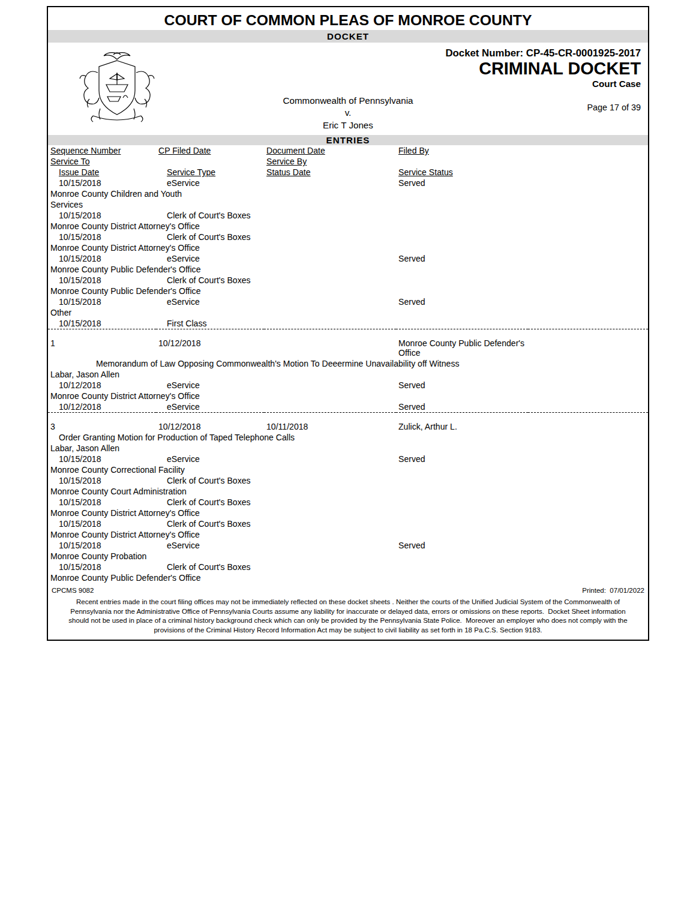COURT OF COMMON PLEAS OF MONROE COUNTY
DOCKET
Docket Number: CP-45-CR-0001925-2017
CRIMINAL DOCKET
Court Case
Page 17 of 39
Commonwealth of Pennsylvania
v.
Eric T Jones
ENTRIES
| Sequence Number | CP Filed Date | Document Date | Filed By | |
| Service To | | Service By | | |
| Issue Date | Service Type | Status Date | Service Status | |
| 10/15/2018 | eService | | Served | |
| Monroe County Children and Youth |
| Services | | | | |
| 10/15/2018 | Clerk of Court's Boxes | | | |
| Monroe County District Attorney's Office |
| 10/15/2018 | Clerk of Court's Boxes | | | |
| Monroe County District Attorney's Office |
| 10/15/2018 | eService | | Served | |
| Monroe County Public Defender's Office |
| 10/15/2018 | Clerk of Court's Boxes | | | |
| Monroe County Public Defender's Office |
| 10/15/2018 | eService | | Served | |
| Other |
| 10/15/2018 | First Class | | | |
| 1 | 10/12/2018 | | Monroe County Public Defender's Office | |
| Memorandum of Law Opposing Commonwealth's Motion To Deeermine Unavailability off Witness |
| Labar, Jason Allen |
| 10/12/2018 | eService | | Served | |
| Monroe County District Attorney's Office |
| 10/12/2018 | eService | | Served | |
| 3 | 10/12/2018 | 10/11/2018 | Zulick, Arthur L. | |
| Order Granting Motion for Production of Taped Telephone Calls |
| Labar, Jason Allen |
| 10/15/2018 | eService | | Served | |
| Monroe County Correctional Facility |
| 10/15/2018 | Clerk of Court's Boxes | | | |
| Monroe County Court Administration |
| 10/15/2018 | Clerk of Court's Boxes | | | |
| Monroe County District Attorney's Office |
| 10/15/2018 | Clerk of Court's Boxes | | | |
| Monroe County District Attorney's Office |
| 10/15/2018 | eService | | Served | |
| Monroe County Probation |
| 10/15/2018 | Clerk of Court's Boxes | | | |
| Monroe County Public Defender's Office |
CPCMS 9082
Printed: 07/01/2022
Recent entries made in the court filing offices may not be immediately reflected on these docket sheets . Neither the courts of the Unified Judicial System of the Commonwealth of Pennsylvania nor the Administrative Office of Pennsylvania Courts assume any liability for inaccurate or delayed data, errors or omissions on these reports. Docket Sheet information should not be used in place of a criminal history background check which can only be provided by the Pennsylvania State Police. Moreover an employer who does not comply with the provisions of the Criminal History Record Information Act may be subject to civil liability as set forth in 18 Pa.C.S. Section 9183.